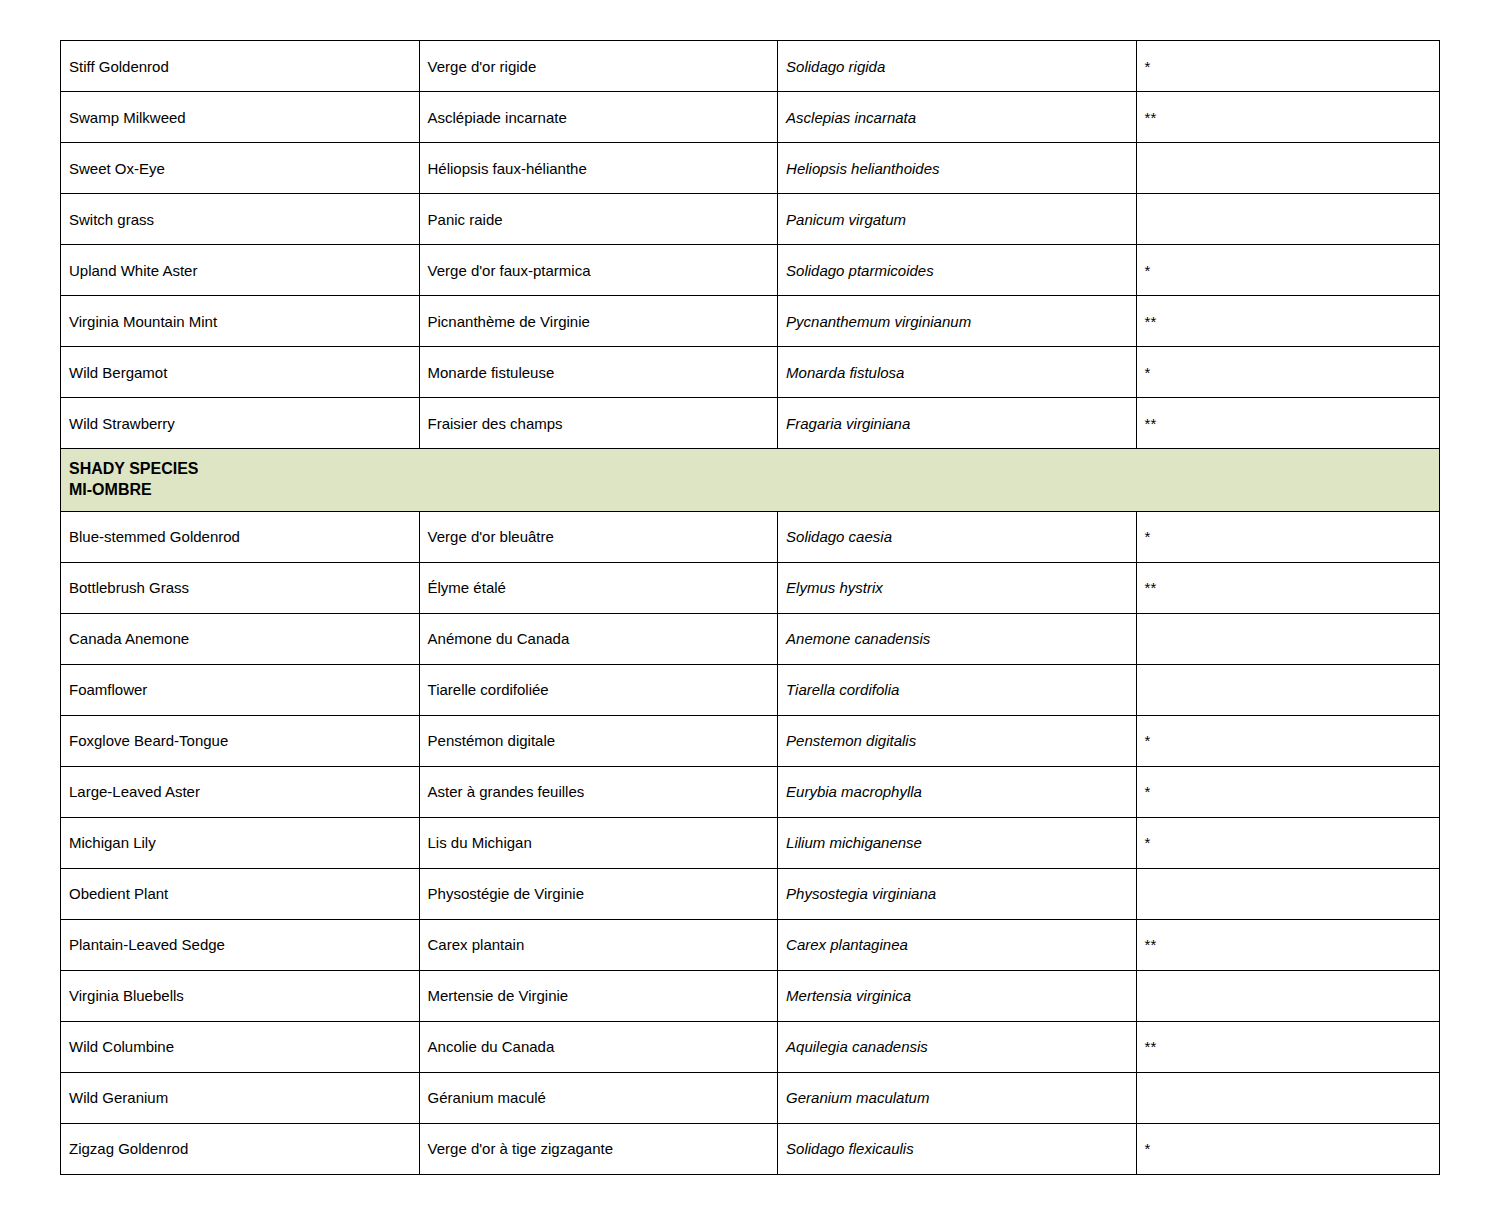| Stiff Goldenrod | Verge d'or rigide | Solidago rigida | * |
| Swamp Milkweed | Asclépiade incarnate | Asclepias incarnata | ** |
| Sweet Ox-Eye | Héliopsis faux-hélianthe | Heliopsis helianthoides | |
| Switch grass | Panic raide | Panicum virgatum | |
| Upland White Aster | Verge d'or faux-ptarmica | Solidago ptarmicoides | * |
| Virginia Mountain Mint | Picnanthème de Virginie | Pycnanthemum virginianum | ** |
| Wild Bergamot | Monarde fistuleuse | Monarda fistulosa | * |
| Wild Strawberry | Fraisier des champs | Fragaria virginiana | ** |
| SHADY SPECIES MI-OMBRE |
| Blue-stemmed Goldenrod | Verge d'or bleuâtre | Solidago caesia | * |
| Bottlebrush Grass | Élyme étalé | Elymus hystrix | ** |
| Canada Anemone | Anémone du Canada | Anemone canadensis | |
| Foamflower | Tiarelle cordifoliée | Tiarella cordifolia | |
| Foxglove Beard-Tongue | Penstémon digitale | Penstemon digitalis | * |
| Large-Leaved Aster | Aster à grandes feuilles | Eurybia macrophylla | * |
| Michigan Lily | Lis du Michigan | Lilium michiganense | * |
| Obedient Plant | Physostégie de Virginie | Physostegia virginiana | |
| Plantain-Leaved Sedge | Carex plantain | Carex plantaginea | ** |
| Virginia Bluebells | Mertensie de Virginie | Mertensia virginica | |
| Wild Columbine | Ancolie du Canada | Aquilegia canadensis | ** |
| Wild Geranium | Géranium maculé | Geranium maculatum | |
| Zigzag Goldenrod | Verge d'or à tige zigzagante | Solidago flexicaulis | * |